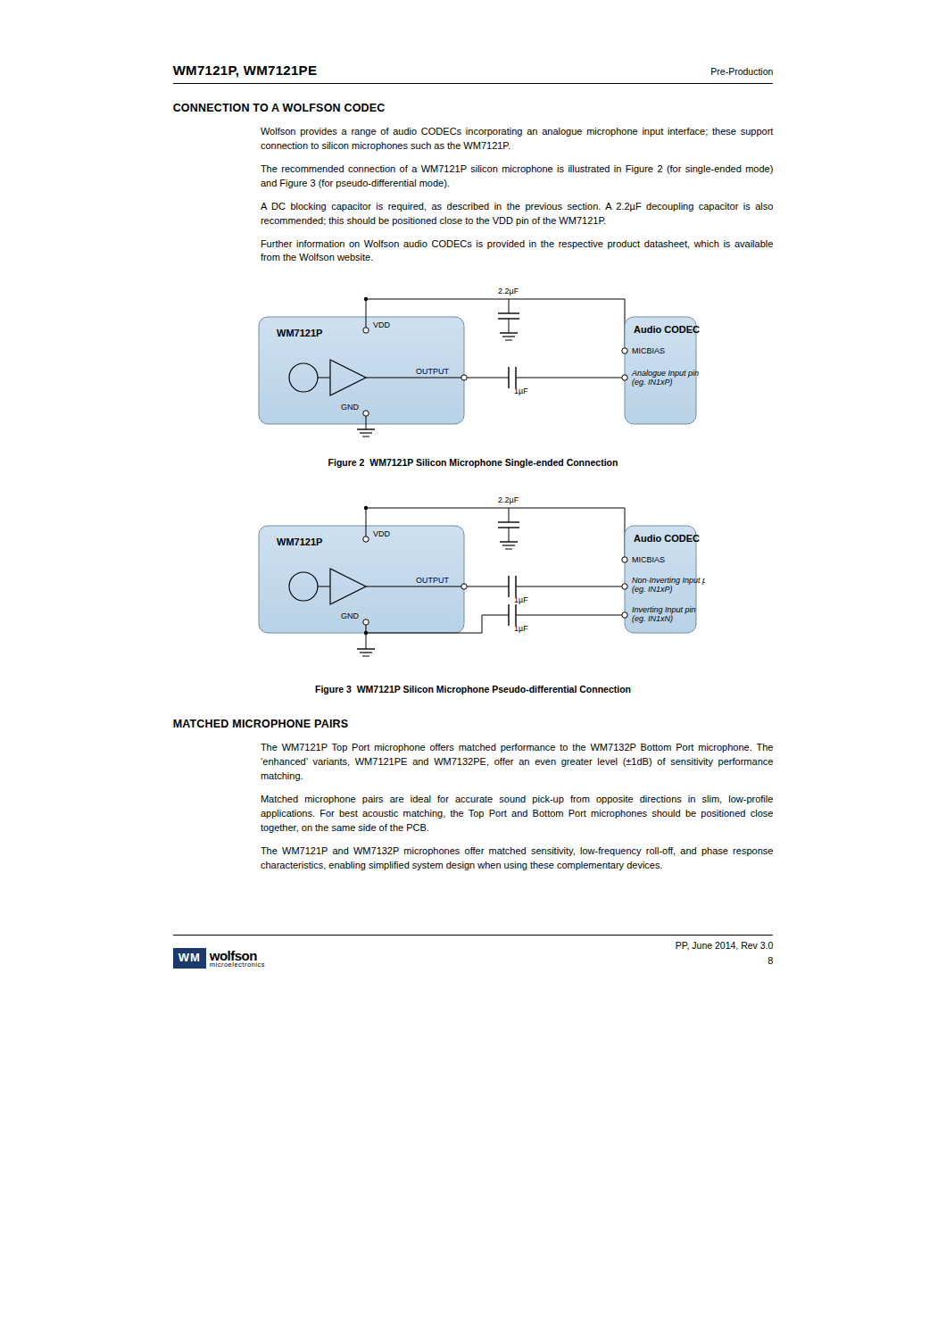WM7121P, WM7121PE
Pre-Production
CONNECTION TO A WOLFSON CODEC
Wolfson provides a range of audio CODECs incorporating an analogue microphone input interface; these support connection to silicon microphones such as the WM7121P.
The recommended connection of a WM7121P silicon microphone is illustrated in Figure 2 (for single-ended mode) and Figure 3 (for pseudo-differential mode).
A DC blocking capacitor is required, as described in the previous section. A 2.2µF decoupling capacitor is also recommended; this should be positioned close to the VDD pin of the WM7121P.
Further information on Wolfson audio CODECs is provided in the respective product datasheet, which is available from the Wolfson website.
WM7121P VDD 2.2µF OUTPUT 1µF GND Audio CODEC MICBIAS Analogue Input pin (eg. IN1xP)
Figure 2 WM7121P Silicon Microphone Single-ended Connection
WM7121P VDD 2.2µF OUTPUT 1µF GND 1µF Audio CODEC MICBIAS Non-Inverting Input pin (eg. IN1xP) Inverting Input pin (eg. IN1xN)
Figure 3 WM7121P Silicon Microphone Pseudo-differential Connection
MATCHED MICROPHONE PAIRS
The WM7121P Top Port microphone offers matched performance to the WM7132P Bottom Port microphone. The ‘enhanced’ variants, WM7121PE and WM7132PE, offer an even greater level (±1dB) of sensitivity performance matching.
Matched microphone pairs are ideal for accurate sound pick-up from opposite directions in slim, low-profile applications. For best acoustic matching, the Top Port and Bottom Port microphones should be positioned close together, on the same side of the PCB.
The WM7121P and WM7132P microphones offer matched sensitivity, low-frequency roll-off, and phase response characteristics, enabling simplified system design when using these complementary devices.
WM wolfson microelectronics
PP, June 2014, Rev 3.0
8